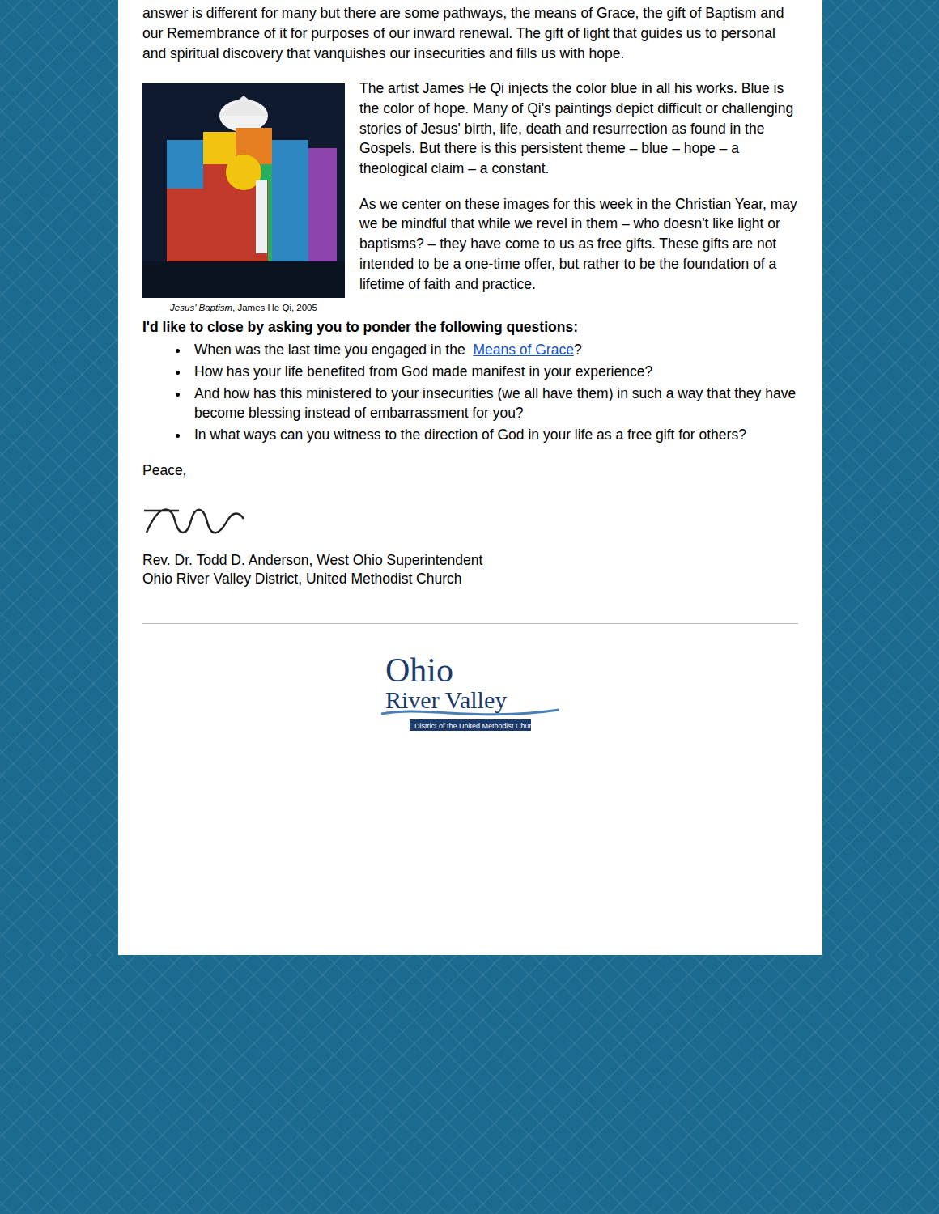answer is different for many but there are some pathways, the means of Grace, the gift of Baptism and our Remembrance of it for purposes of our inward renewal. The gift of light that guides us to personal and spiritual discovery that vanquishes our insecurities and fills us with hope.
Jesus' Baptism, James He Qi, 2005
The artist James He Qi injects the color blue in all his works. Blue is the color of hope. Many of Qi's paintings depict difficult or challenging stories of Jesus' birth, life, death and resurrection as found in the Gospels. But there is this persistent theme – blue – hope – a theological claim – a constant.
As we center on these images for this week in the Christian Year, may we be mindful that while we revel in them – who doesn't like light or baptisms? – they have come to us as free gifts. These gifts are not intended to be a one-time offer, but rather to be the foundation of a lifetime of faith and practice.
I'd like to close by asking you to ponder the following questions:
When was the last time you engaged in the Means of Grace?
How has your life benefited from God made manifest in your experience?
And how has this ministered to your insecurities (we all have them) in such a way that they have become blessing instead of embarrassment for you?
In what ways can you witness to the direction of God in your life as a free gift for others?
Peace,
Rev. Dr. Todd D. Anderson, West Ohio Superintendent
Ohio River Valley District, United Methodist Church